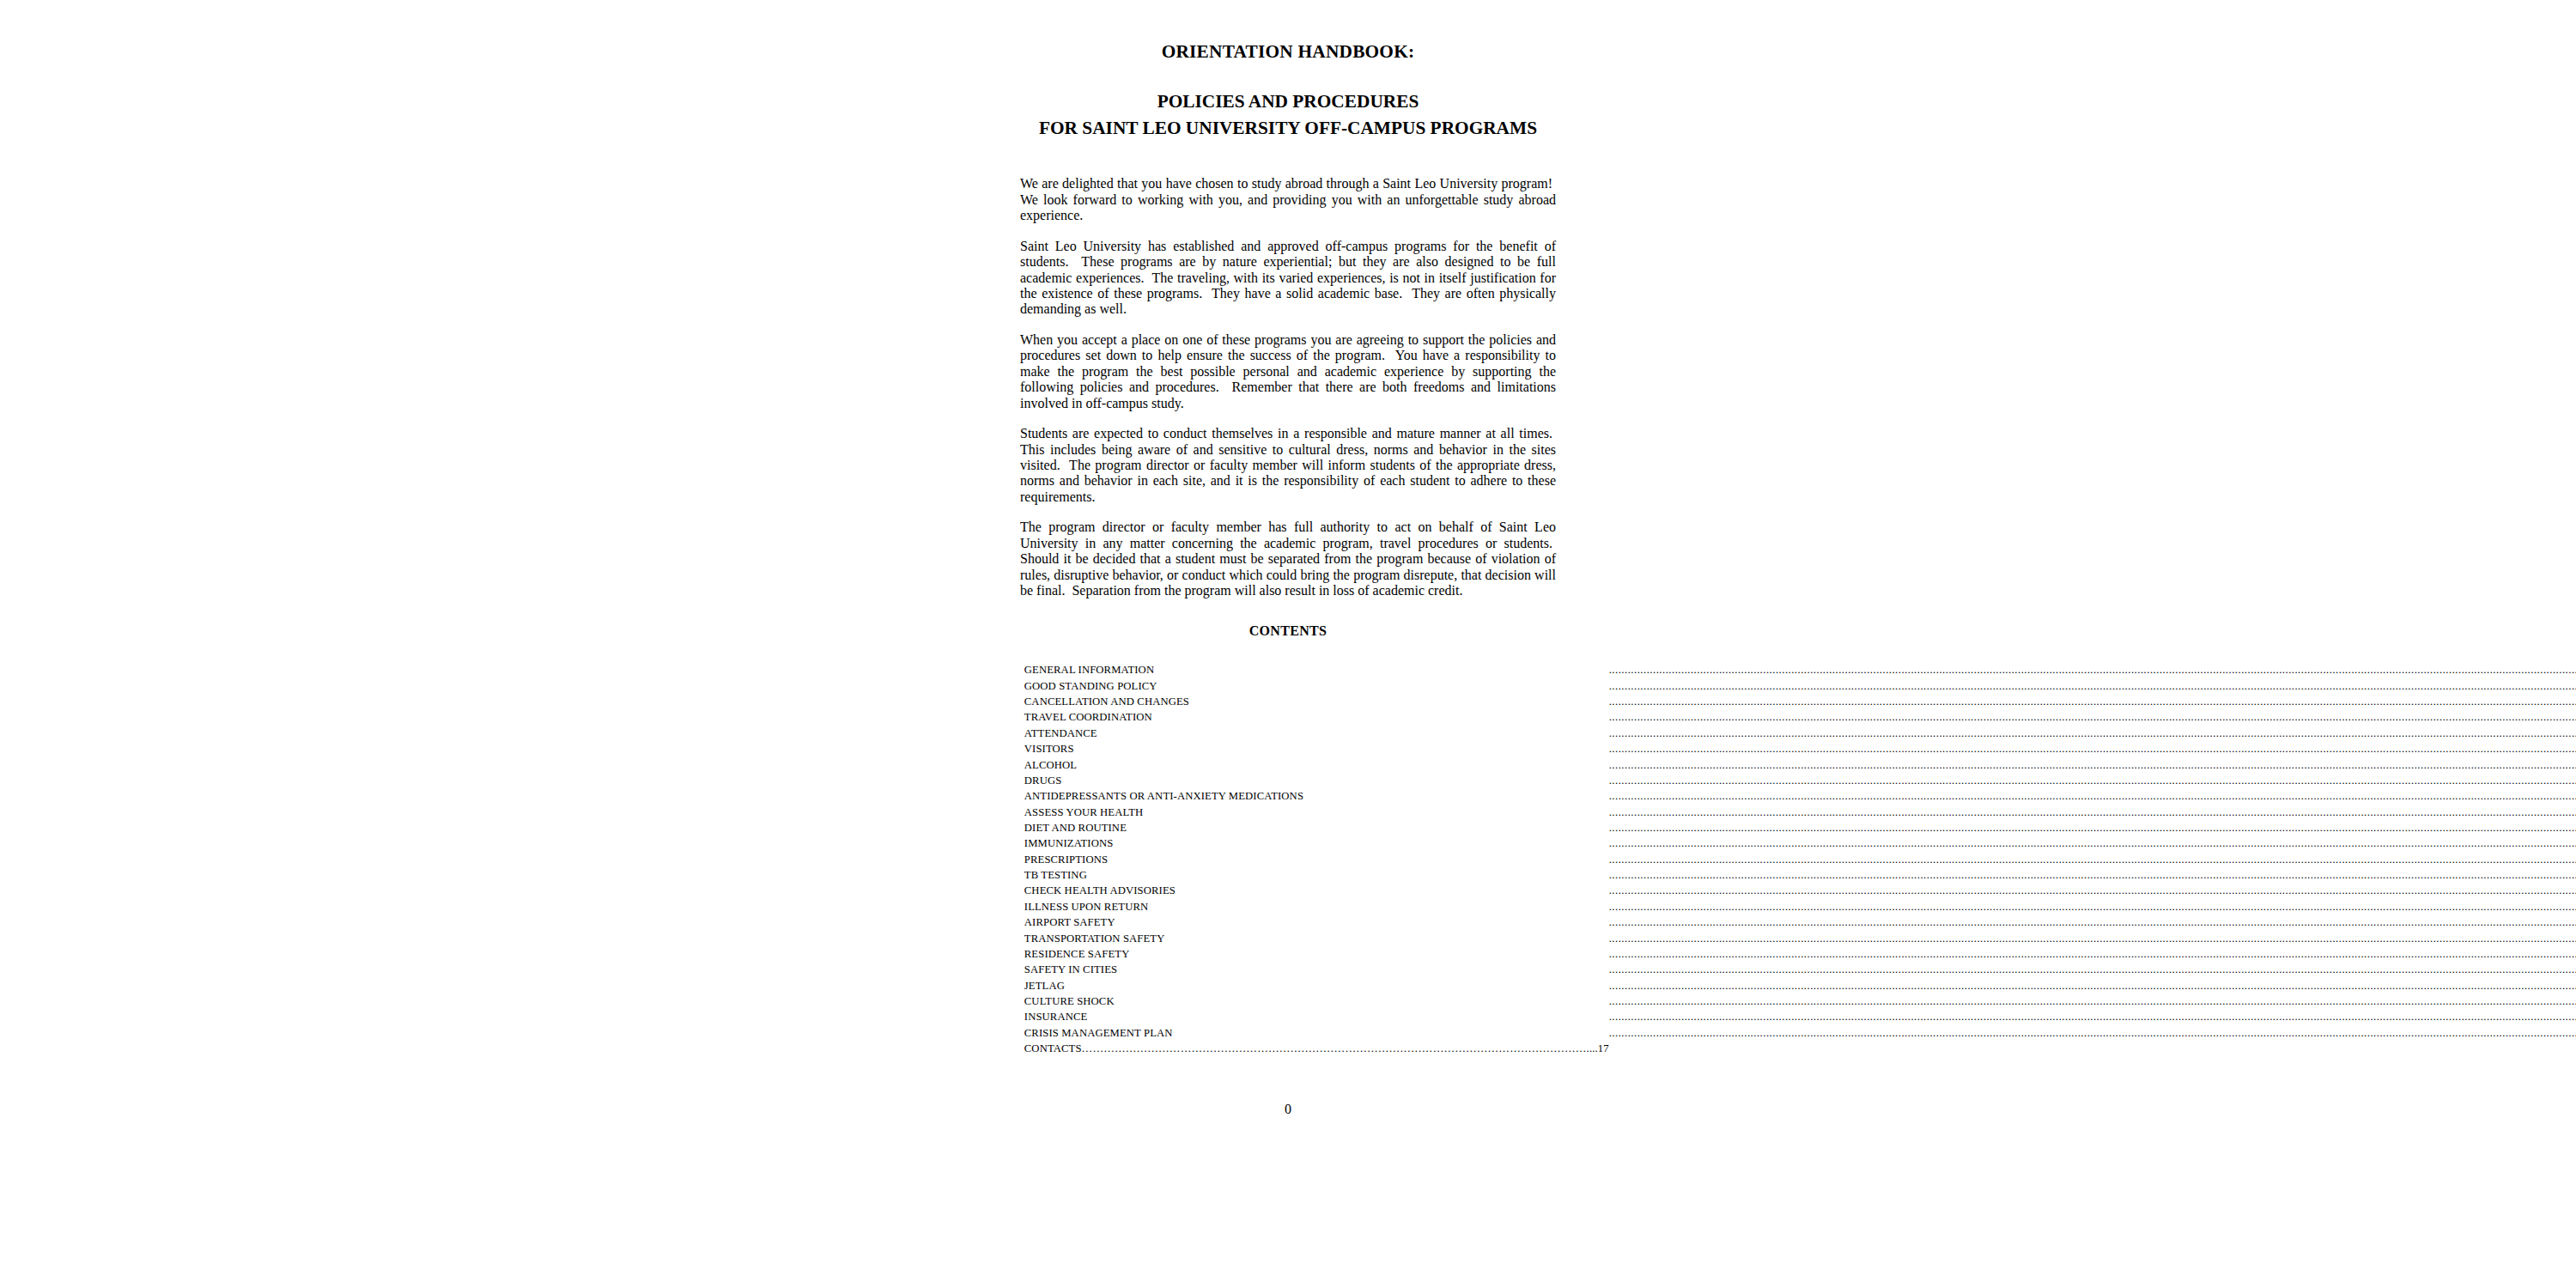ORIENTATION HANDBOOK:
POLICIES AND PROCEDURES
FOR SAINT LEO UNIVERSITY OFF-CAMPUS PROGRAMS
We are delighted that you have chosen to study abroad through a Saint Leo University program! We look forward to working with you, and providing you with an unforgettable study abroad experience.
Saint Leo University has established and approved off-campus programs for the benefit of students. These programs are by nature experiential; but they are also designed to be full academic experiences. The traveling, with its varied experiences, is not in itself justification for the existence of these programs. They have a solid academic base. They are often physically demanding as well.
When you accept a place on one of these programs you are agreeing to support the policies and procedures set down to help ensure the success of the program. You have a responsibility to make the program the best possible personal and academic experience by supporting the following policies and procedures. Remember that there are both freedoms and limitations involved in off-campus study.
Students are expected to conduct themselves in a responsible and mature manner at all times. This includes being aware of and sensitive to cultural dress, norms and behavior in the sites visited. The program director or faculty member will inform students of the appropriate dress, norms and behavior in each site, and it is the responsibility of each student to adhere to these requirements.
The program director or faculty member has full authority to act on behalf of Saint Leo University in any matter concerning the academic program, travel procedures or students. Should it be decided that a student must be separated from the program because of violation of rules, disruptive behavior, or conduct which could bring the program disrepute, that decision will be final. Separation from the program will also result in loss of academic credit.
CONTENTS
| GENERAL INFORMATION | | 1 |
| GOOD STANDING POLICY | | 1 |
| CANCELLATION AND CHANGES | | 1 |
| TRAVEL COORDINATION | | 1 |
| ATTENDANCE | | 1 |
| VISITORS | | 1 |
| ALCOHOL | | 1 |
| DRUGS | | 2 |
| ANTIDEPRESSANTS OR ANTI-ANXIETY MEDICATIONS | | 2 |
| ASSESS YOUR HEALTH | | 3 |
| DIET AND ROUTINE | | 3 |
| IMMUNIZATIONS | | 3 |
| PRESCRIPTIONS | | 4 |
| TB TESTING | | 4 |
| CHECK HEALTH ADVISORIES | | 4 |
| ILLNESS UPON RETURN | | 5 |
| AIRPORT SAFETY | | 7 |
| TRANSPORTATION SAFETY | | 7 |
| RESIDENCE SAFETY | | 8 |
| SAFETY IN CITIES | | 8 |
| JETLAG | | 8 |
| CULTURE SHOCK | | 9 |
| INSURANCE | | 13-14 |
| CRISIS MANAGEMENT PLAN | | 14-146 |
| CONTACTS…………………………………………………………………………………………………………………………....17 | | |
0